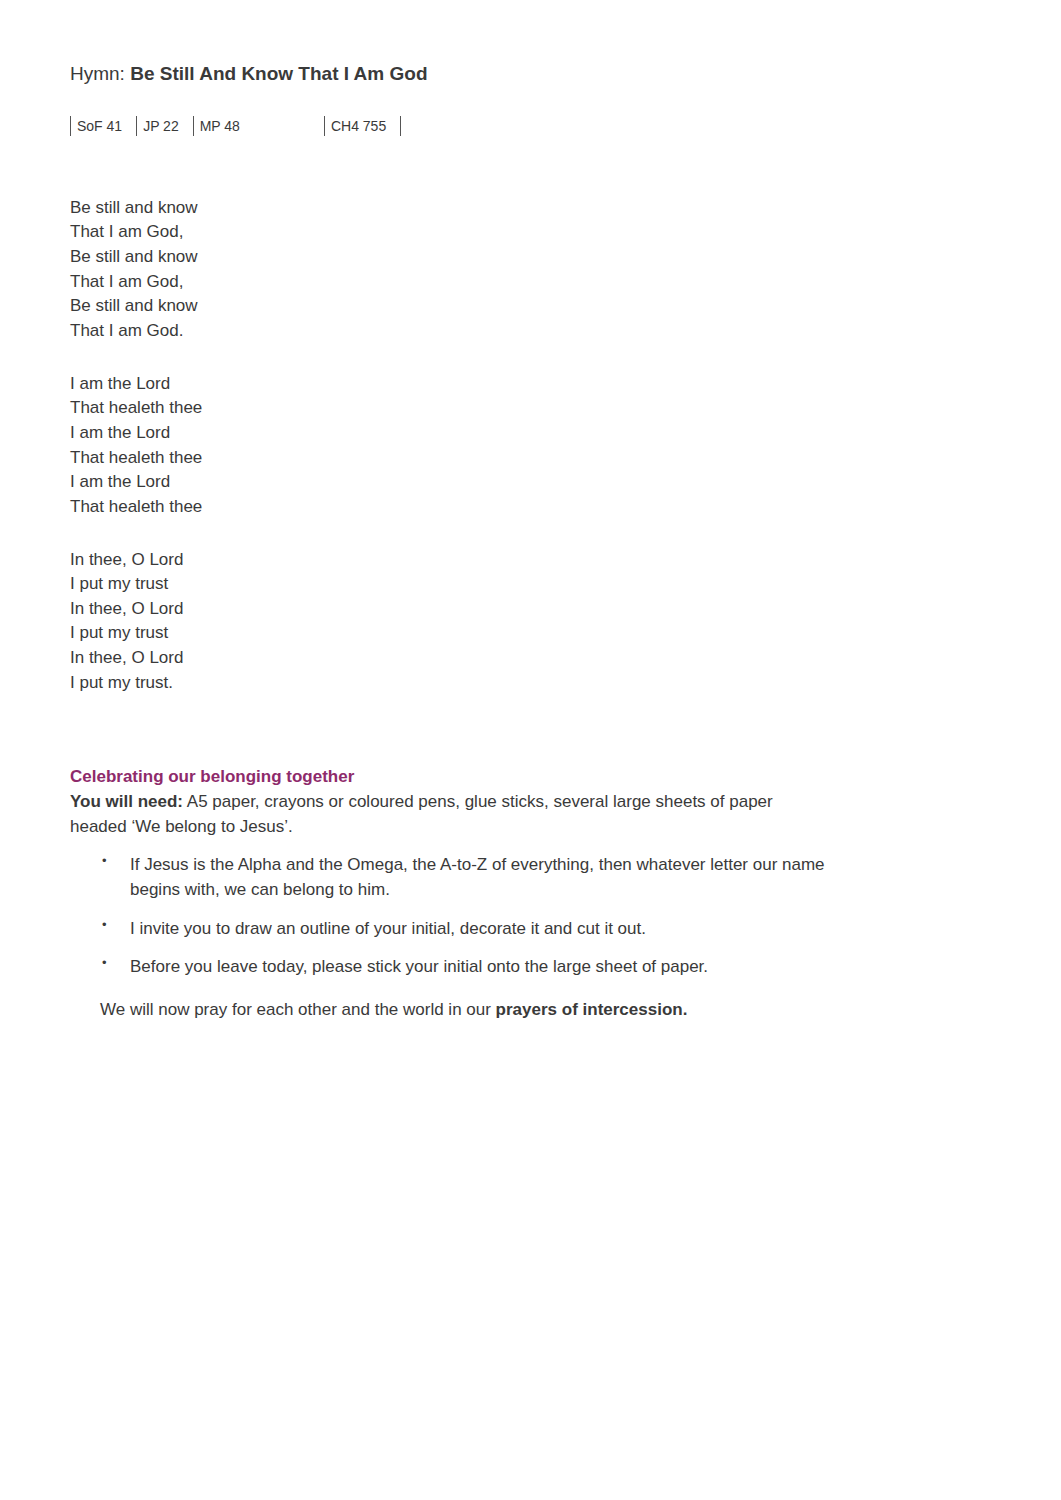Hymn: Be Still And Know That I Am God
SoF 41 JP 22 MP 48 CH4 755
Be still and know
That I am God,
Be still and know
That I am God,
Be still and know
That I am God.
I am the Lord
That healeth thee
I am the Lord
That healeth thee
I am the Lord
That healeth thee
In thee, O Lord
I put my trust
In thee, O Lord
I put my trust
In thee, O Lord
I put my trust.
Celebrating our belonging together
You will need: A5 paper, crayons or coloured pens, glue sticks, several large sheets of paper headed ‘We belong to Jesus’.
If Jesus is the Alpha and the Omega, the A-to-Z of everything, then whatever letter our name begins with, we can belong to him.
I invite you to draw an outline of your initial, decorate it and cut it out.
Before you leave today, please stick your initial onto the large sheet of paper.
We will now pray for each other and the world in our prayers of intercession.